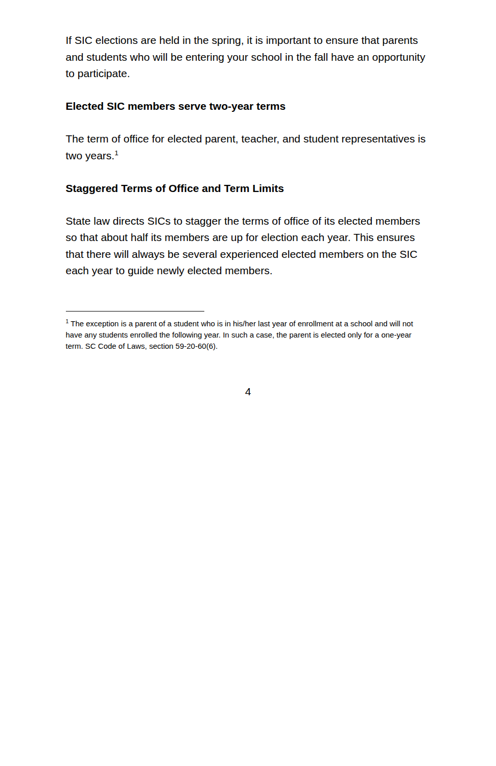If SIC elections are held in the spring, it is important to ensure that parents and students who will be entering your school in the fall have an opportunity to participate.
Elected SIC members serve two-year terms
The term of office for elected parent, teacher, and student representatives is two years.1
Staggered Terms of Office and Term Limits
State law directs SICs to stagger the terms of office of its elected members so that about half its members are up for election each year. This ensures that there will always be several experienced elected members on the SIC each year to guide newly elected members.
1 The exception is a parent of a student who is in his/her last year of enrollment at a school and will not have any students enrolled the following year. In such a case, the parent is elected only for a one-year term. SC Code of Laws, section 59-20-60(6).
4